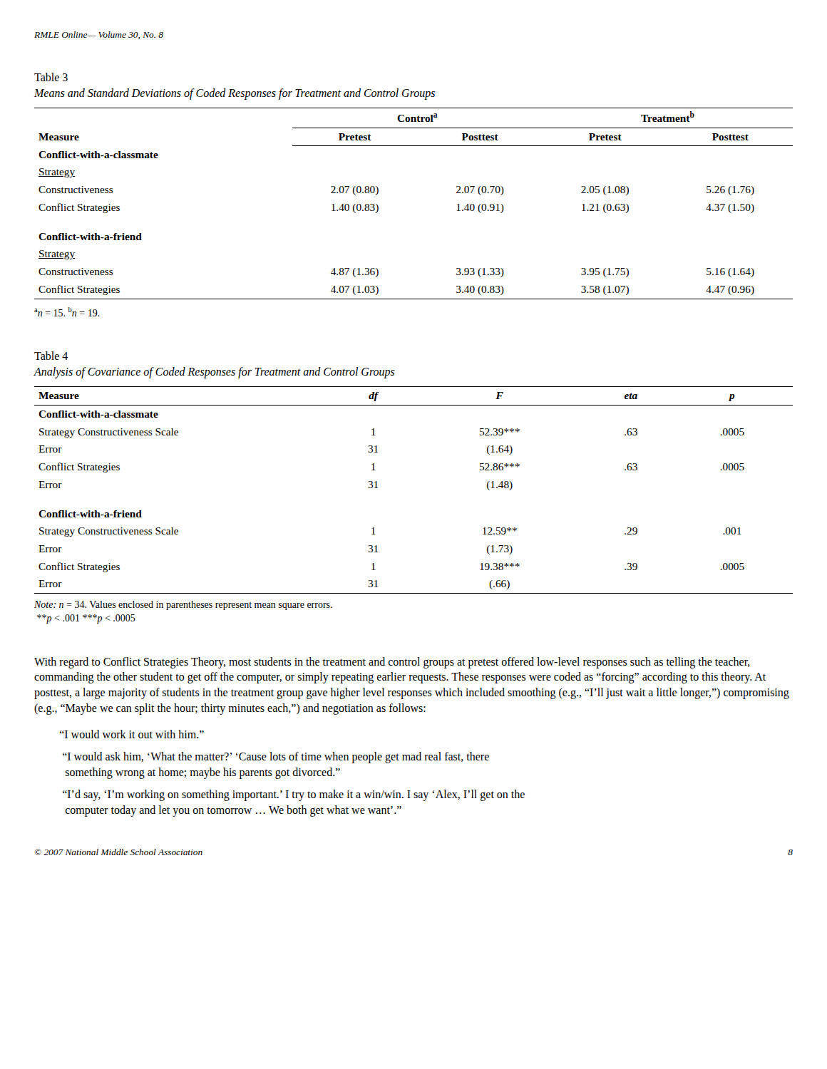RMLE Online— Volume 30, No. 8
Table 3
Means and Standard Deviations of Coded Responses for Treatment and Control Groups
| Measure | Control a | Treatment b |
| --- | --- | --- |
| Pretest | Posttest | Pretest | Posttest |
| Conflict-with-a-classmate | | | | |
| Strategy | | | | |
| Constructiveness | 2.07 (0.80) | 2.07 (0.70) | 2.05 (1.08) | 5.26 (1.76) |
| Conflict Strategies | 1.40 (0.83) | 1.40 (0.91) | 1.21 (0.63) | 4.37 (1.50) |
| Conflict-with-a-friend | | | | |
| Strategy | | | | |
| Constructiveness | 4.87 (1.36) | 3.93 (1.33) | 3.95 (1.75) | 5.16 (1.64) |
| Conflict Strategies | 4.07 (1.03) | 3.40 (0.83) | 3.58 (1.07) | 4.47 (0.96) |
an = 15. bn = 19.
Table 4
Analysis of Covariance of Coded Responses for Treatment and Control Groups
| Measure | df | F | eta | p |
| --- | --- | --- | --- | --- |
| Conflict-with-a-classmate | | | | |
| Strategy Constructiveness Scale | 1 | 52.39*** | .63 | .0005 |
| Error | 31 | (1.64) | | |
| Conflict Strategies | 1 | 52.86*** | .63 | .0005 |
| Error | 31 | (1.48) | | |
| Conflict-with-a-friend | | | | |
| Strategy Constructiveness Scale | 1 | 12.59** | .29 | .001 |
| Error | 31 | (1.73) | | |
| Conflict Strategies | 1 | 19.38*** | .39 | .0005 |
| Error | 31 | (.66) | | |
Note: n = 34. Values enclosed in parentheses represent mean square errors.
**p < .001 ***p < .0005
With regard to Conflict Strategies Theory, most students in the treatment and control groups at pretest offered low-level responses such as telling the teacher, commanding the other student to get off the computer, or simply repeating earlier requests. These responses were coded as “forcing” according to this theory. At posttest, a large majority of students in the treatment group gave higher level responses which included smoothing (e.g., “I’ll just wait a little longer,”) compromising (e.g., “Maybe we can split the hour; thirty minutes each,”) and negotiation as follows:
“I would work it out with him.”
“I would ask him, ‘What the matter?’ ‘Cause lots of time when people get mad real fast, there
something wrong at home; maybe his parents got divorced.”
“I’d say, ‘I’m working on something important.’ I try to make it a win/win. I say ‘Alex, I’ll get on the
computer today and let you on tomorrow … We both get what we want’.”
© 2007 National Middle School Association 8